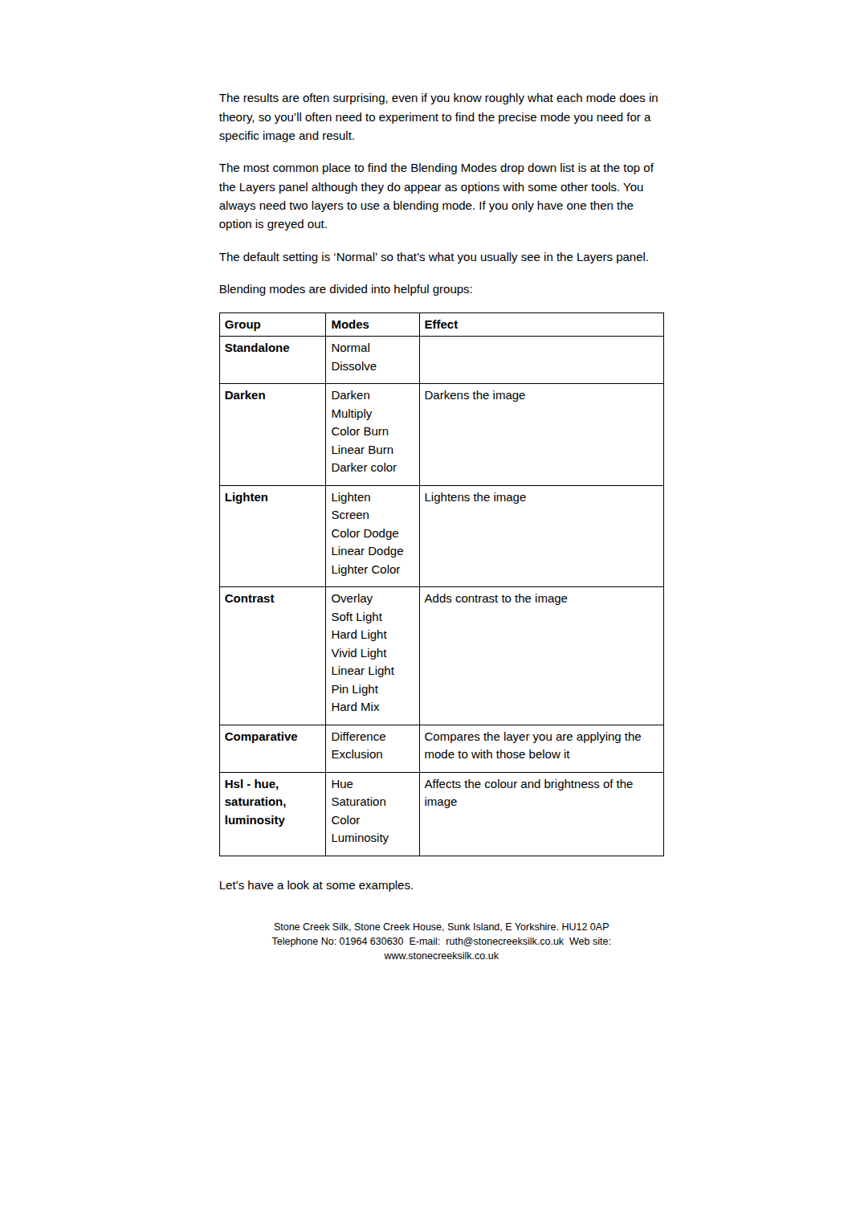The results are often surprising, even if you know roughly what each mode does in theory, so you’ll often need to experiment to find the precise mode you need for a specific image and result.
The most common place to find the Blending Modes drop down list is at the top of the Layers panel although they do appear as options with some other tools. You always need two layers to use a blending mode. If you only have one then the option is greyed out.
The default setting is ‘Normal’ so that’s what you usually see in the Layers panel.
Blending modes are divided into helpful groups:
| Group | Modes | Effect |
| --- | --- | --- |
| Standalone | Normal Dissolve | |
| Darken | Darken Multiply Color Burn Linear Burn Darker color | Darkens the image |
| Lighten | Lighten Screen Color Dodge Linear Dodge Lighter Color | Lightens the image |
| Contrast | Overlay Soft Light Hard Light Vivid Light Linear Light Pin Light Hard Mix | Adds contrast to the image |
| Comparative | Difference Exclusion | Compares the layer you are applying the mode to with those below it |
| Hsl - hue, saturation, luminosity | Hue Saturation Color Luminosity | Affects the colour and brightness of the image |
Let’s have a look at some examples.
Stone Creek Silk, Stone Creek House, Sunk Island, E Yorkshire. HU12 0AP
Telephone No: 01964 630630 E-mail: ruth@stonecreeksilk.co.uk Web site: www.stonecreeksilk.co.uk